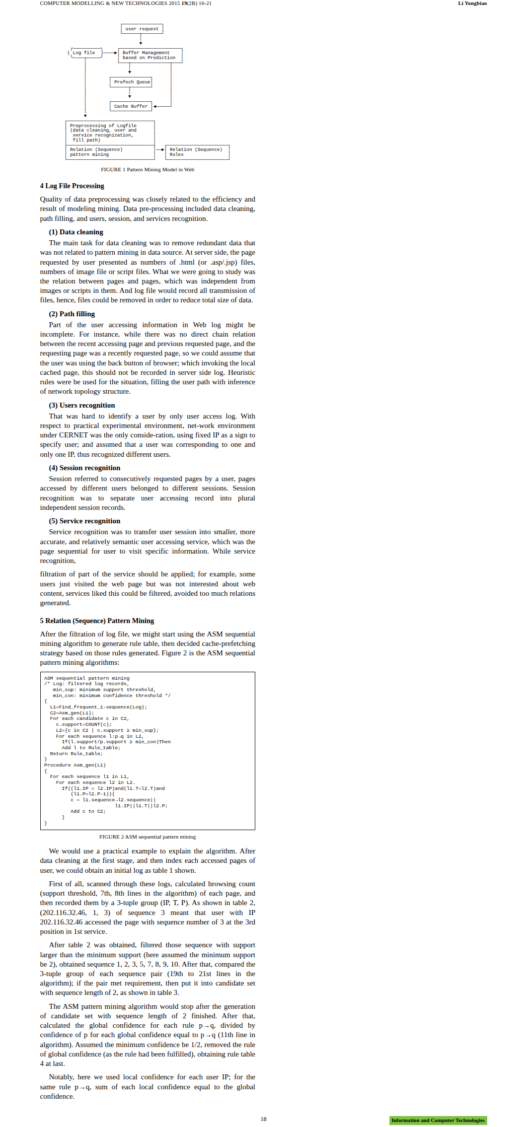Computer Modelling & New Technologies 2015 19(2B) 16-21
Li Yongbiao
                    ┌──────────────┐
                    │ user request │
                    └──────┬───────┘
                           │
                           ▼
  ╭──────────╮     ┌──────────────────────┐
 ( Log file  )────▶│ Buffer Management    │
  ╰────┬─────╯     │ based on Prediction  │
       │           └───┬──────────────┬───┘
       │               │              │
       │               ▼              │
       │        ┌──────────────┐      │
       │        │ Prefech Queue│      │
       │        └──────┬───────┘      │
       │               │              │
       │               ▼              │
       │        ┌──────────────┐      │
       │        │ Cache Buffer │◀─────┘
       │        └──────────────┘
       ▼
┌───────────────────────────────┐
│ Preprocessing of Logfile      │
│ (data cleaning, user and      │
│  service recognization,       │
│  fill path)                   │
├───────────────────────────────┤   ┌──────────────────────┐
│ Relation (Sequence)           │──▶│ Relation (Sequence)  │
│ pattern mining                │   │ Rules                │
└───────────────────────────────┘   └──────────────────────┘
FIGURE 1 Pattern Mining Model in Web
4 Log File Processing
Quality of data preprocessing was closely related to the efficiency and result of modeling mining. Data pre-processing included data cleaning, path filling, and users, session, and services recognition.
(1) Data cleaning
The main task for data cleaning was to remove redundant data that was not related to pattern mining in data source. At server side, the page requested by user presented as numbers of .html (or .asp/.jsp) files, numbers of image file or script files. What we were going to study was the relation between pages and pages, which was independent from images or scripts in them. And log file would record all transmission of files, hence, files could be removed in order to reduce total size of data.
(2) Path filling
Part of the user accessing information in Web log might be incomplete. For instance, while there was no direct chain relation between the recent accessing page and previous requested page, and the requesting page was a recently requested page, so we could assume that the user was using the back button of browser; which invoking the local cached page, this should not be recorded in server side log. Heuristic rules were be used for the situation, filling the user path with inference of network topology structure.
(3) Users recognition
That was hard to identify a user by only user access log. With respect to practical experimental environment, net-work environment under CERNET was the only conside-ration, using fixed IP as a sign to specify user; and assumed that a user was corresponding to one and only one IP, thus recognized different users.
(4) Session recognition
Session referred to consecutively requested pages by a user, pages accessed by different users belonged to different sessions. Session recognition was to separate user accessing record into plural independent session records.
(5) Service recognition
Service recognition was to transfer user session into smaller, more accurate, and relatively semantic user accessing service, which was the page sequential for user to visit specific information. While service recognition,
filtration of part of the service should be applied; for example, some users just visited the web page but was not interested about web content, services liked this could be filtered, avoided too much relations generated.
5 Relation (Sequence) Pattern Mining
After the filtration of log file, we might start using the ASM sequential mining algorithm to generate rule table, then decided cache-prefetching strategy based on those rules generated. Figure 2 is the ASM sequential pattern mining algorithms:
ASM sequential pattern mining /* Log: filtered log records, min_sup: minimum support threshold, min_con: minimum confidence threshold */ { L1=Find_frequent_1-sequence(Log); C2=Asm_gen(L1); For each candidate c in C2, c.support=COUNT(c); L2={c in C2 | c.support ≥ min_sup}; For each sequence l:p→q in L2, If(l.support/p.support ≥ min_con)Then Add l to Rule_table; Return Rule_table; } Procedure Asm_gen(L1) { For each sequence l1 in L1, For each sequence l2 in L2. If((l1.IP = l2.IP)and(l1.T=l2.T)and (l1.P=l2.P-1)){ c = l1.sequence→l2.sequence|| l1.IP||l1.T||l2.P; Add c to C2; } }
FIGURE 2 ASM sequential pattern mining
We would use a practical example to explain the algorithm. After data cleaning at the first stage, and then index each accessed pages of user, we could obtain an initial log as table 1 shown.
First of all, scanned through these logs, calculated browsing count (support threshold, 7th, 8th lines in the algorithm) of each page, and then recorded them by a 3-tuple group (IP, T, P). As shown in table 2, (202.116.32.46, 1, 3) of sequence 3 meant that user with IP 202.116.32.46 accessed the page with sequence number of 3 at the 3rd position in 1st service.
After table 2 was obtained, filtered those sequence with support larger than the minimum support (here assumed the minimum support be 2), obtained sequence 1, 2, 3, 5, 7, 8, 9, 10. After that, compared the 3-tuple group of each sequence pair (19th to 21st lines in the algorithm); if the pair met requirement, then put it into candidate set with sequence length of 2, as shown in table 3.
The ASM pattern mining algorithm would stop after the generation of candidate set with sequence length of 2 finished. After that, calculated the global confidence for each rule p→q, divided by confidence of p for each global confidence equal to p→q (11th line in algorithm). Assumed the minimum confidence be 1/2, removed the rule of global confidence (as the rule had been fulfilled), obtaining rule table 4 at last.
Notably, here we used local confidence for each user IP; for the same rule p→q, sum of each local confidence equal to the global confidence.
18 Information and Computer Technologies